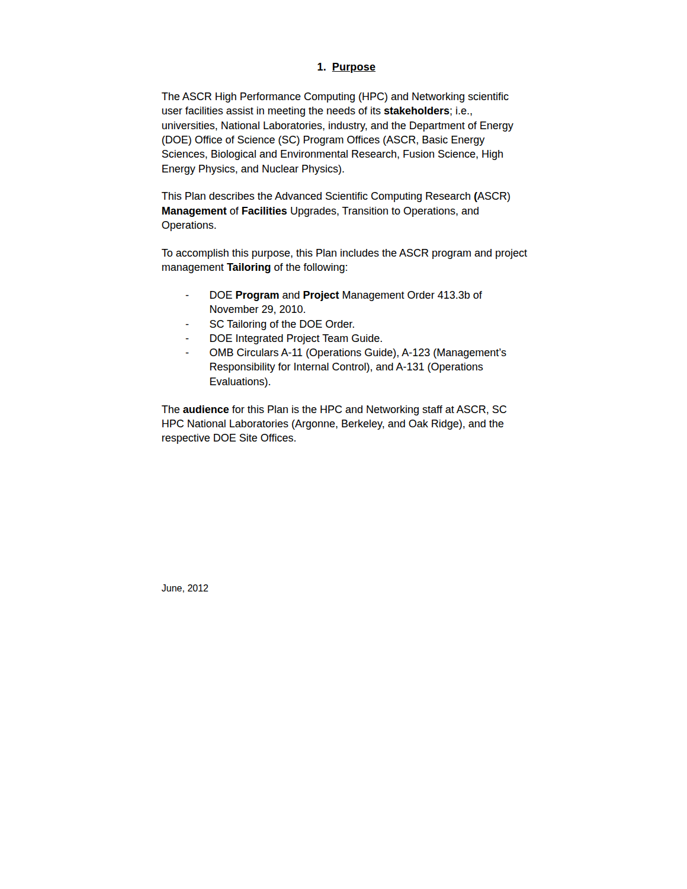1. Purpose
The ASCR High Performance Computing (HPC) and Networking scientific user facilities assist in meeting the needs of its stakeholders; i.e., universities, National Laboratories, industry, and the Department of Energy (DOE) Office of Science (SC) Program Offices (ASCR, Basic Energy Sciences, Biological and Environmental Research, Fusion Science, High Energy Physics, and Nuclear Physics).
This Plan describes the Advanced Scientific Computing Research (ASCR) Management of Facilities Upgrades, Transition to Operations, and Operations.
To accomplish this purpose, this Plan includes the ASCR program and project management Tailoring of the following:
DOE Program and Project Management Order 413.3b of November 29, 2010.
SC Tailoring of the DOE Order.
DOE Integrated Project Team Guide.
OMB Circulars A-11 (Operations Guide), A-123 (Management’s Responsibility for Internal Control), and A-131 (Operations Evaluations).
The audience for this Plan is the HPC and Networking staff at ASCR, SC HPC National Laboratories (Argonne, Berkeley, and Oak Ridge), and the respective DOE Site Offices.
June, 2012